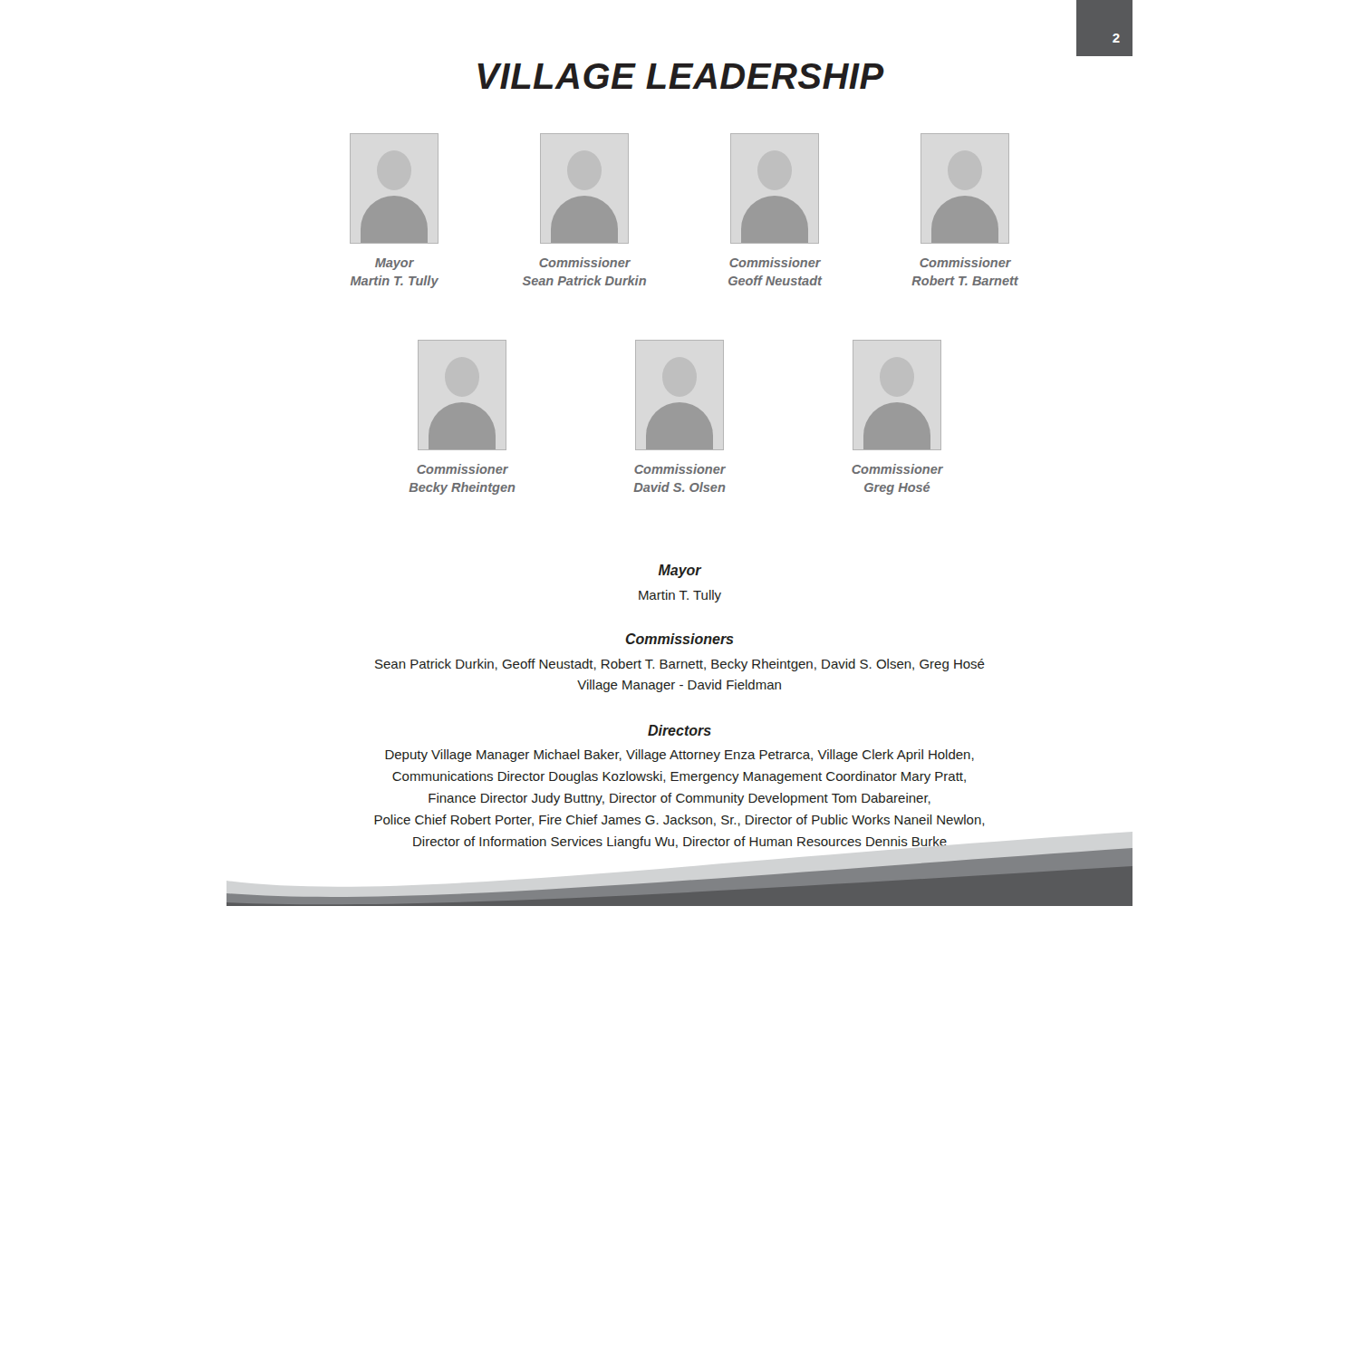2
VILLAGE LEADERSHIP
Mayor Martin T. Tully
Commissioner Sean Patrick Durkin
Commissioner Geoff Neustadt
Commissioner Robert T. Barnett
Commissioner Becky Rheintgen
Commissioner David S. Olsen
Commissioner Greg Hosé
Mayor
Martin T. Tully
Commissioners
Sean Patrick Durkin, Geoff Neustadt, Robert T. Barnett, Becky Rheintgen, David S. Olsen, Greg Hosé
Village Manager - David Fieldman
Directors
Deputy Village Manager Michael Baker, Village Attorney Enza Petrarca, Village Clerk April Holden,
Communications Director Douglas Kozlowski, Emergency Management Coordinator Mary Pratt,
Finance Director Judy Buttny, Director of Community Development Tom Dabareiner,
Police Chief Robert Porter, Fire Chief James G. Jackson, Sr., Director of Public Works Naneil Newlon,
Director of Information Services Liangfu Wu, Director of Human Resources Dennis Burke